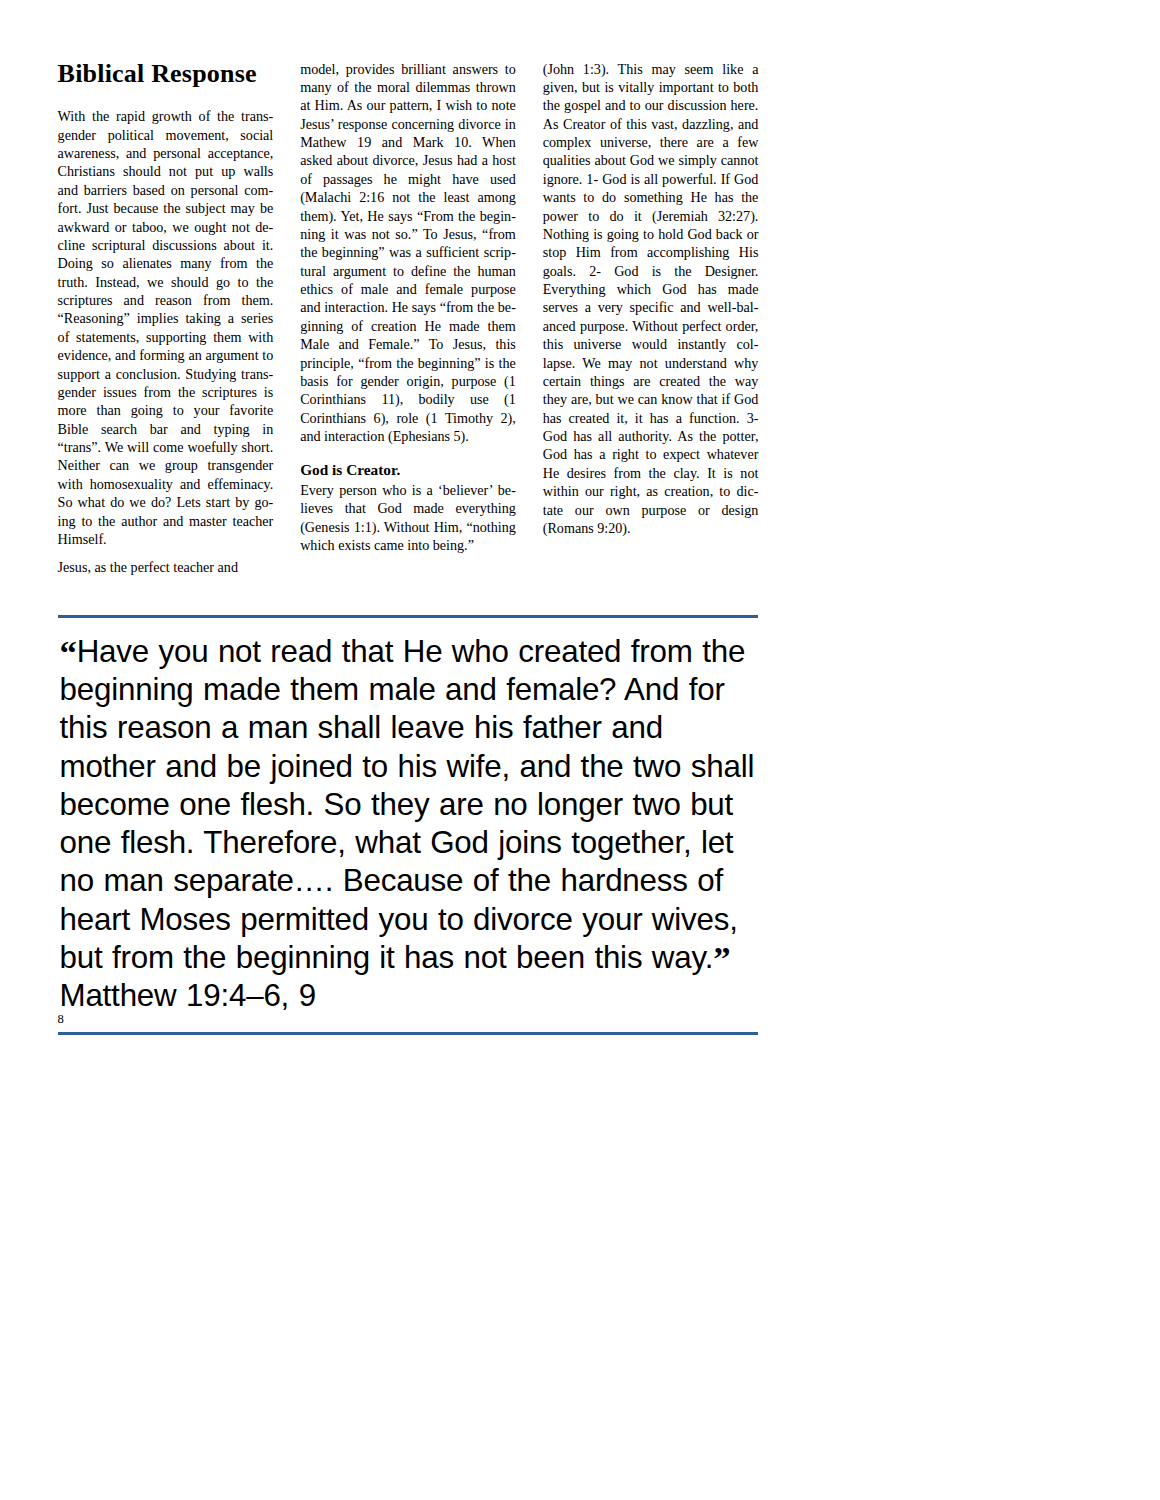Biblical Response
With the rapid growth of the transgender political movement, social awareness, and personal acceptance, Christians should not put up walls and barriers based on personal comfort. Just because the subject may be awkward or taboo, we ought not decline scriptural discussions about it. Doing so alienates many from the truth. Instead, we should go to the scriptures and reason from them. “Reasoning” implies taking a series of statements, supporting them with evidence, and forming an argument to support a conclusion. Studying transgender issues from the scriptures is more than going to your favorite Bible search bar and typing in “trans”. We will come woefully short. Neither can we group transgender with homosexuality and effeminacy. So what do we do? Lets start by going to the author and master teacher Himself.
Jesus, as the perfect teacher and
model, provides brilliant answers to many of the moral dilemmas thrown at Him. As our pattern, I wish to note Jesus’ response concerning divorce in Mathew 19 and Mark 10. When asked about divorce, Jesus had a host of passages he might have used (Malachi 2:16 not the least among them). Yet, He says “From the beginning it was not so.” To Jesus, “from the beginning” was a sufficient scriptural argument to define the human ethics of male and female purpose and interaction. He says “from the beginning of creation He made them Male and Female.” To Jesus, this principle, “from the beginning” is the basis for gender origin, purpose (1 Corinthians 11), bodily use (1 Corinthians 6), role (1 Timothy 2), and interaction (Ephesians 5).
God is Creator.
Every person who is a ‘believer’ believes that God made everything (Genesis 1:1). Without Him, “nothing which exists came into being.”
(John 1:3). This may seem like a given, but is vitally important to both the gospel and to our discussion here. As Creator of this vast, dazzling, and complex universe, there are a few qualities about God we simply cannot ignore. 1- God is all powerful. If God wants to do something He has the power to do it (Jeremiah 32:27). Nothing is going to hold God back or stop Him from accomplishing His goals. 2- God is the Designer. Everything which God has made serves a very specific and well-balanced purpose. Without perfect order, this universe would instantly collapse. We may not understand why certain things are created the way they are, but we can know that if God has created it, it has a function. 3- God has all authority. As the potter, God has a right to expect whatever He desires from the clay. It is not within our right, as creation, to dictate our own purpose or design (Romans 9:20).
“Have you not read that He who created from the beginning made them male and female? And for this reason a man shall leave his father and mother and be joined to his wife, and the two shall become one flesh. So they are no longer two but one flesh. Therefore, what God joins together, let no man separate…. Because of the hardness of heart Moses permitted you to divorce your wives, but from the beginning it has not been this way.” Matthew 19:4–6, 9
8